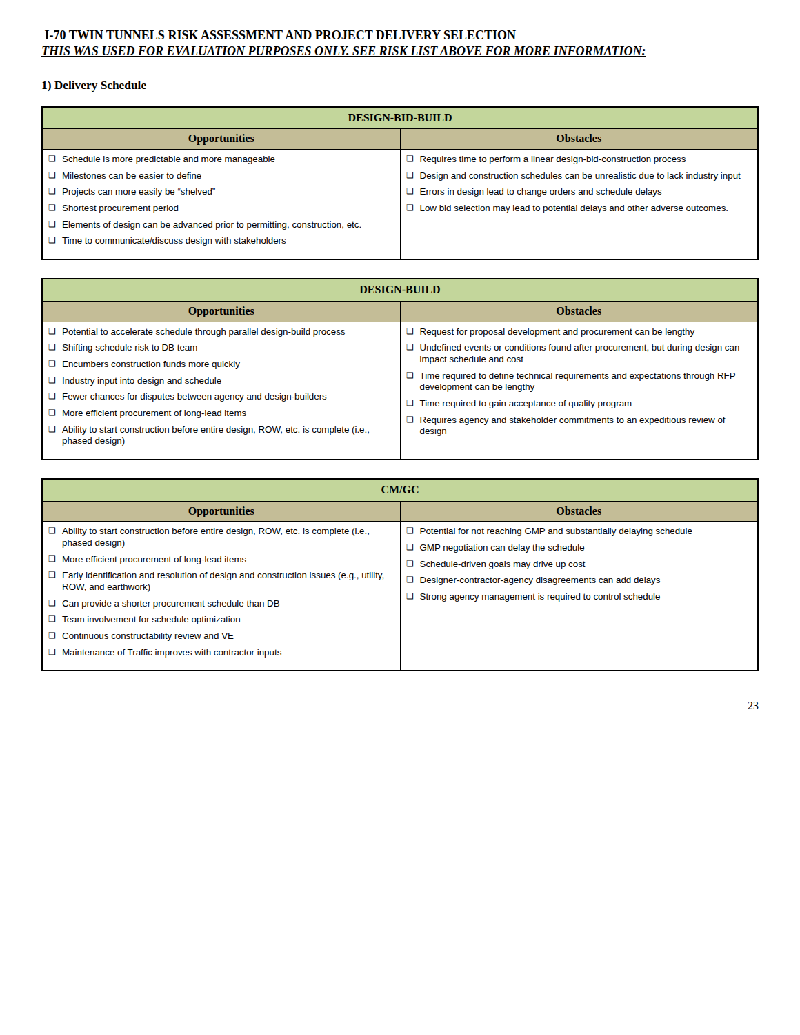I-70 TWIN TUNNELS RISK ASSESSMENT AND PROJECT DELIVERY SELECTION
THIS WAS USED FOR EVALUATION PURPOSES ONLY. SEE RISK LIST ABOVE FOR MORE INFORMATION:
1) Delivery Schedule
| DESIGN-BID-BUILD |
| --- |
| Opportunities | Obstacles |
| Schedule is more predictable and more manageable Milestones can be easier to define Projects can more easily be “shelved” Shortest procurement period Elements of design can be advanced prior to permitting, construction, etc. Time to communicate/discuss design with stakeholders | Requires time to perform a linear design-bid-construction process Design and construction schedules can be unrealistic due to lack industry input Errors in design lead to change orders and schedule delays Low bid selection may lead to potential delays and other adverse outcomes. |
| DESIGN-BUILD |
| --- |
| Opportunities | Obstacles |
| Potential to accelerate schedule through parallel design-build process Shifting schedule risk to DB team Encumbers construction funds more quickly Industry input into design and schedule Fewer chances for disputes between agency and design-builders More efficient procurement of long-lead items Ability to start construction before entire design, ROW, etc. is complete (i.e., phased design) | Request for proposal development and procurement can be lengthy Undefined events or conditions found after procurement, but during design can impact schedule and cost Time required to define technical requirements and expectations through RFP development can be lengthy Time required to gain acceptance of quality program Requires agency and stakeholder commitments to an expeditious review of design |
| CM/GC |
| --- |
| Opportunities | Obstacles |
| Ability to start construction before entire design, ROW, etc. is complete (i.e., phased design) More efficient procurement of long-lead items Early identification and resolution of design and construction issues (e.g., utility, ROW, and earthwork) Can provide a shorter procurement schedule than DB Team involvement for schedule optimization Continuous constructability review and VE Maintenance of Traffic improves with contractor inputs | Potential for not reaching GMP and substantially delaying schedule GMP negotiation can delay the schedule Schedule-driven goals may drive up cost Designer-contractor-agency disagreements can add delays Strong agency management is required to control schedule |
23